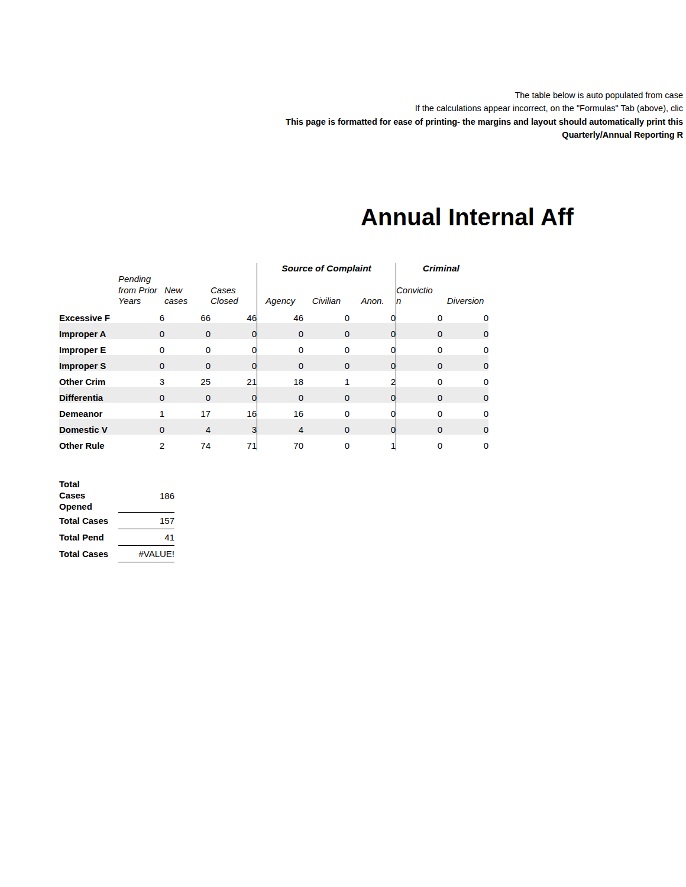The table below is auto populated from case
If the calculations appear incorrect, on the "Formulas" Tab (above), clic
This page is formatted for ease of printing- the margins and layout should automatically print this
Quarterly/Annual Reporting R
Annual Internal Aff
| | | | | Source of Complaint | Criminal |
| | Pending from Prior Years | New cases | Cases Closed | Agency | Civilian | Anon. | Convictio n | Diversion |
| Excessive F | 6 | 66 | 46 | 46 | 0 | 0 | 0 | 0 |
| Improper A | 0 | 0 | 0 | 0 | 0 | 0 | 0 | 0 |
| Improper E | 0 | 0 | 0 | 0 | 0 | 0 | 0 | 0 |
| Improper S | 0 | 0 | 0 | 0 | 0 | 0 | 0 | 0 |
| Other Crim | 3 | 25 | 21 | 18 | 1 | 2 | 0 | 0 |
| Differentia | 0 | 0 | 0 | 0 | 0 | 0 | 0 | 0 |
| Demeanor | 1 | 17 | 16 | 16 | 0 | 0 | 0 | 0 |
| Domestic V | 0 | 4 | 3 | 4 | 0 | 0 | 0 | 0 |
| Other Rule | 2 | 74 | 71 | 70 | 0 | 1 | 0 | 0 |
| Total Cases Opened | 186 |
| Total Cases | 157 |
| Total Pend | 41 |
| Total Cases | #VALUE! |